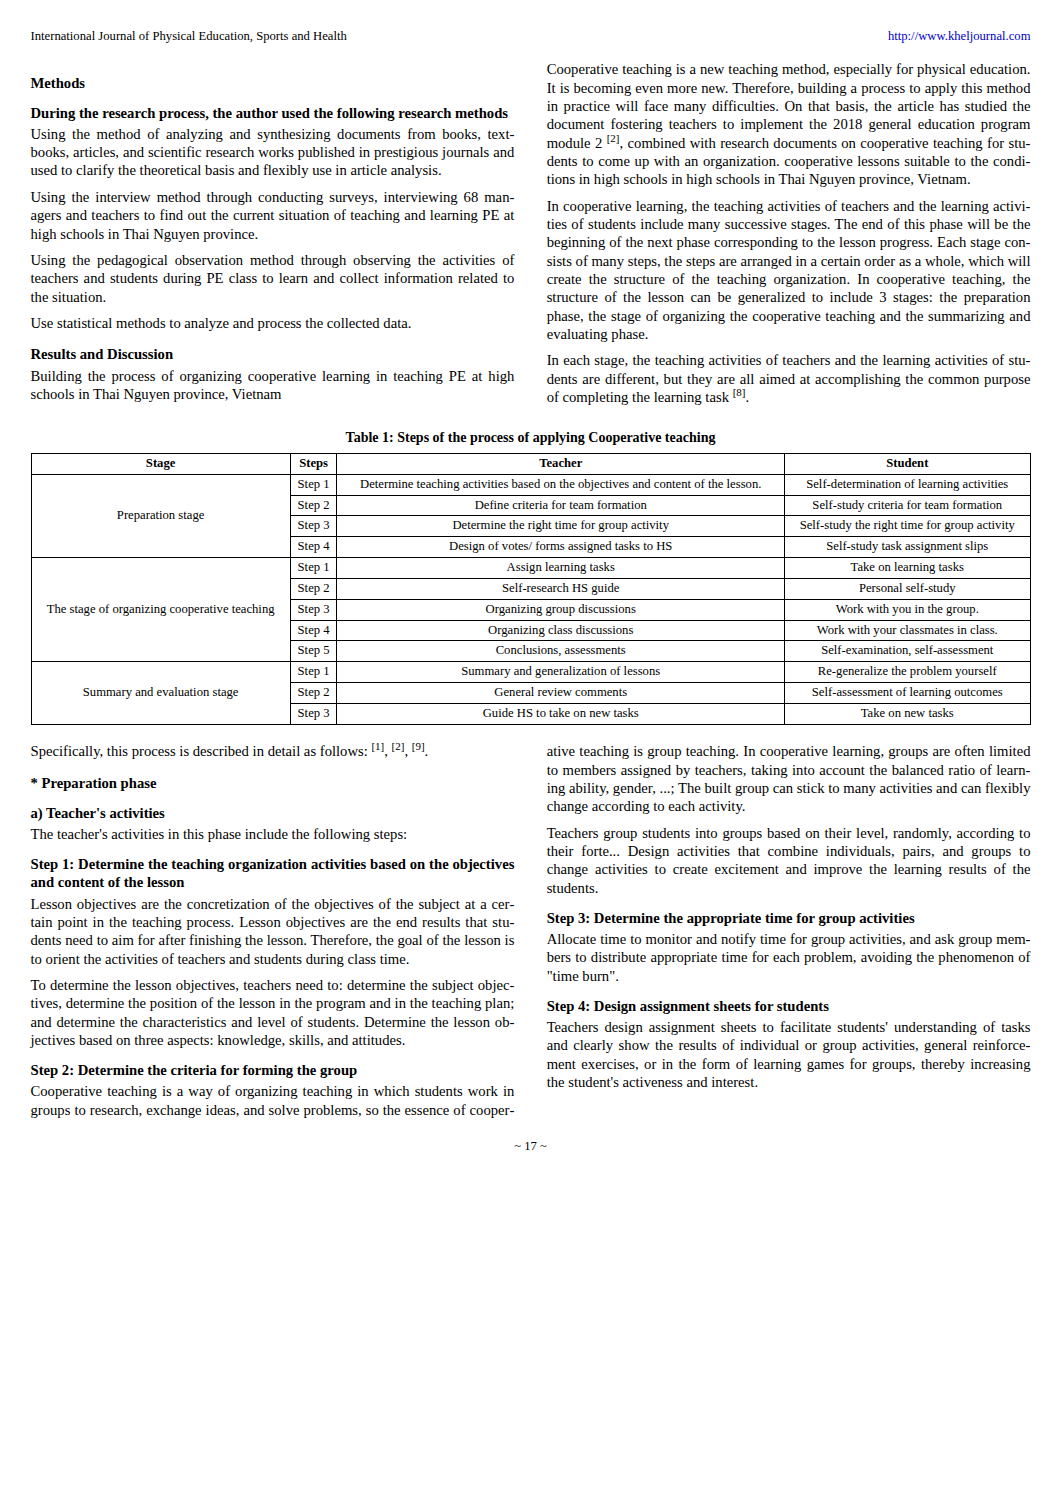International Journal of Physical Education, Sports and Health http://www.kheljournal.com
Methods
During the research process, the author used the following research methods
Using the method of analyzing and synthesizing documents from books, textbooks, articles, and scientific research works published in prestigious journals and used to clarify the theoretical basis and flexibly use in article analysis.
Using the interview method through conducting surveys, interviewing 68 managers and teachers to find out the current situation of teaching and learning PE at high schools in Thai Nguyen province.
Using the pedagogical observation method through observing the activities of teachers and students during PE class to learn and collect information related to the situation.
Use statistical methods to analyze and process the collected data.
Results and Discussion
Building the process of organizing cooperative learning in teaching PE at high schools in Thai Nguyen province, Vietnam
Cooperative teaching is a new teaching method, especially for physical education. It is becoming even more new. Therefore, building a process to apply this method in practice will face many difficulties. On that basis, the article has studied the document fostering teachers to implement the 2018 general education program module 2 [2], combined with research documents on cooperative teaching for students to come up with an organization. cooperative lessons suitable to the conditions in high schools in high schools in Thai Nguyen province, Vietnam.
In cooperative learning, the teaching activities of teachers and the learning activities of students include many successive stages. The end of this phase will be the beginning of the next phase corresponding to the lesson progress. Each stage consists of many steps, the steps are arranged in a certain order as a whole, which will create the structure of the teaching organization. In cooperative teaching, the structure of the lesson can be generalized to include 3 stages: the preparation phase, the stage of organizing the cooperative teaching and the summarizing and evaluating phase.
In each stage, the teaching activities of teachers and the learning activities of students are different, but they are all aimed at accomplishing the common purpose of completing the learning task [8].
Table 1: Steps of the process of applying Cooperative teaching
| Stage | Steps | Teacher | Student |
| --- | --- | --- | --- |
| Preparation stage | Step 1 | Determine teaching activities based on the objectives and content of the lesson. | Self-determination of learning activities |
| Step 2 | Define criteria for team formation | Self-study criteria for team formation |
| Step 3 | Determine the right time for group activity | Self-study the right time for group activity |
| Step 4 | Design of votes/ forms assigned tasks to HS | Self-study task assignment slips |
| The stage of organizing cooperative teaching | Step 1 | Assign learning tasks | Take on learning tasks |
| Step 2 | Self-research HS guide | Personal self-study |
| Step 3 | Organizing group discussions | Work with you in the group. |
| Step 4 | Organizing class discussions | Work with your classmates in class. |
| Step 5 | Conclusions, assessments | Self-examination, self-assessment |
| Summary and evaluation stage | Step 1 | Summary and generalization of lessons | Re-generalize the problem yourself |
| Step 2 | General review comments | Self-assessment of learning outcomes |
| Step 3 | Guide HS to take on new tasks | Take on new tasks |
Specifically, this process is described in detail as follows: [1], [2], [9].
* Preparation phase
a) Teacher's activities
The teacher's activities in this phase include the following steps:
Step 1: Determine the teaching organization activities based on the objectives and content of the lesson
Lesson objectives are the concretization of the objectives of the subject at a certain point in the teaching process. Lesson objectives are the end results that students need to aim for after finishing the lesson. Therefore, the goal of the lesson is to orient the activities of teachers and students during class time.
To determine the lesson objectives, teachers need to: determine the subject objectives, determine the position of the lesson in the program and in the teaching plan; and determine the characteristics and level of students. Determine the lesson objectives based on three aspects: knowledge, skills, and attitudes.
Step 2: Determine the criteria for forming the group
Cooperative teaching is a way of organizing teaching in which students work in groups to research, exchange ideas, and solve problems, so the essence of cooperative teaching is group teaching. In cooperative learning, groups are often limited to members assigned by teachers, taking into account the balanced ratio of learning ability, gender, ...; The built group can stick to many activities and can flexibly change according to each activity.
Teachers group students into groups based on their level, randomly, according to their forte... Design activities that combine individuals, pairs, and groups to change activities to create excitement and improve the learning results of the students.
Step 3: Determine the appropriate time for group activities
Allocate time to monitor and notify time for group activities, and ask group members to distribute appropriate time for each problem, avoiding the phenomenon of "time burn".
Step 4: Design assignment sheets for students
Teachers design assignment sheets to facilitate students' understanding of tasks and clearly show the results of individual or group activities, general reinforcement exercises, or in the form of learning games for groups, thereby increasing the student's activeness and interest.
~ 17 ~